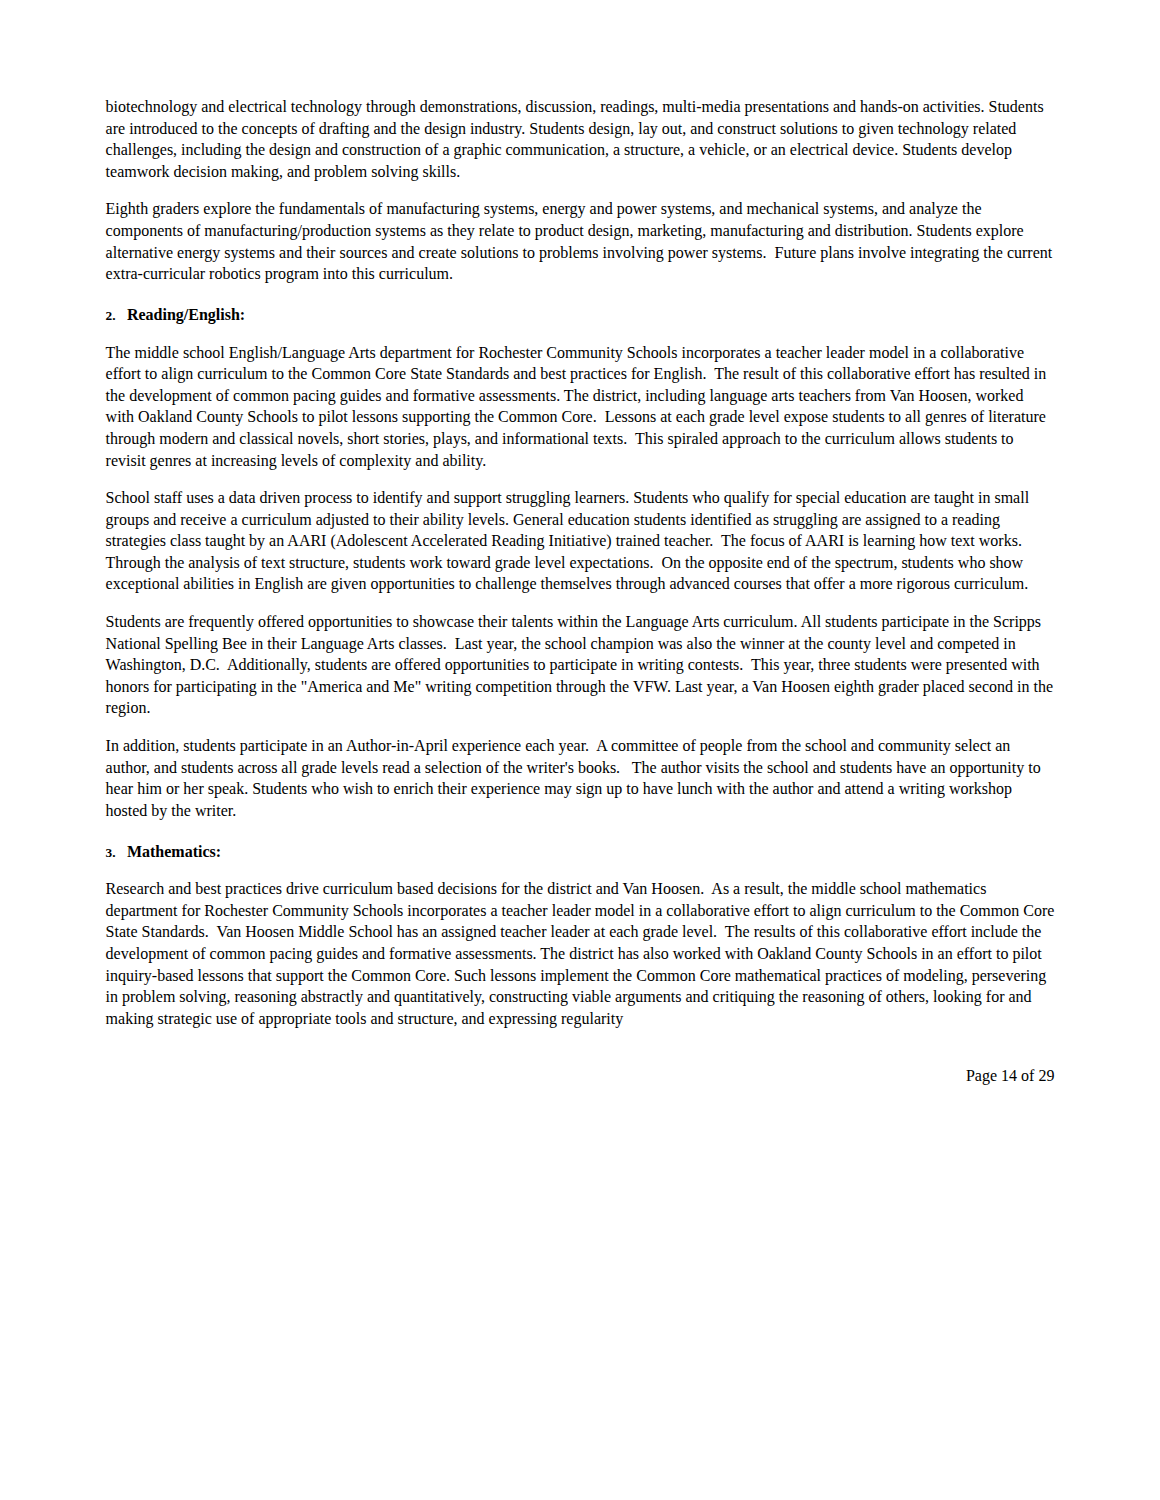biotechnology and electrical technology through demonstrations, discussion, readings, multi-media presentations and hands-on activities. Students are introduced to the concepts of drafting and the design industry. Students design, lay out, and construct solutions to given technology related challenges, including the design and construction of a graphic communication, a structure, a vehicle, or an electrical device. Students develop teamwork decision making, and problem solving skills.
Eighth graders explore the fundamentals of manufacturing systems, energy and power systems, and mechanical systems, and analyze the components of manufacturing/production systems as they relate to product design, marketing, manufacturing and distribution. Students explore alternative energy systems and their sources and create solutions to problems involving power systems. Future plans involve integrating the current extra-curricular robotics program into this curriculum.
2. Reading/English:
The middle school English/Language Arts department for Rochester Community Schools incorporates a teacher leader model in a collaborative effort to align curriculum to the Common Core State Standards and best practices for English. The result of this collaborative effort has resulted in the development of common pacing guides and formative assessments. The district, including language arts teachers from Van Hoosen, worked with Oakland County Schools to pilot lessons supporting the Common Core. Lessons at each grade level expose students to all genres of literature through modern and classical novels, short stories, plays, and informational texts. This spiraled approach to the curriculum allows students to revisit genres at increasing levels of complexity and ability.
School staff uses a data driven process to identify and support struggling learners. Students who qualify for special education are taught in small groups and receive a curriculum adjusted to their ability levels. General education students identified as struggling are assigned to a reading strategies class taught by an AARI (Adolescent Accelerated Reading Initiative) trained teacher. The focus of AARI is learning how text works. Through the analysis of text structure, students work toward grade level expectations. On the opposite end of the spectrum, students who show exceptional abilities in English are given opportunities to challenge themselves through advanced courses that offer a more rigorous curriculum.
Students are frequently offered opportunities to showcase their talents within the Language Arts curriculum. All students participate in the Scripps National Spelling Bee in their Language Arts classes. Last year, the school champion was also the winner at the county level and competed in Washington, D.C. Additionally, students are offered opportunities to participate in writing contests. This year, three students were presented with honors for participating in the "America and Me" writing competition through the VFW. Last year, a Van Hoosen eighth grader placed second in the region.
In addition, students participate in an Author-in-April experience each year. A committee of people from the school and community select an author, and students across all grade levels read a selection of the writer's books. The author visits the school and students have an opportunity to hear him or her speak. Students who wish to enrich their experience may sign up to have lunch with the author and attend a writing workshop hosted by the writer.
3. Mathematics:
Research and best practices drive curriculum based decisions for the district and Van Hoosen. As a result, the middle school mathematics department for Rochester Community Schools incorporates a teacher leader model in a collaborative effort to align curriculum to the Common Core State Standards. Van Hoosen Middle School has an assigned teacher leader at each grade level. The results of this collaborative effort include the development of common pacing guides and formative assessments. The district has also worked with Oakland County Schools in an effort to pilot inquiry-based lessons that support the Common Core. Such lessons implement the Common Core mathematical practices of modeling, persevering in problem solving, reasoning abstractly and quantitatively, constructing viable arguments and critiquing the reasoning of others, looking for and making strategic use of appropriate tools and structure, and expressing regularity
Page 14 of 29